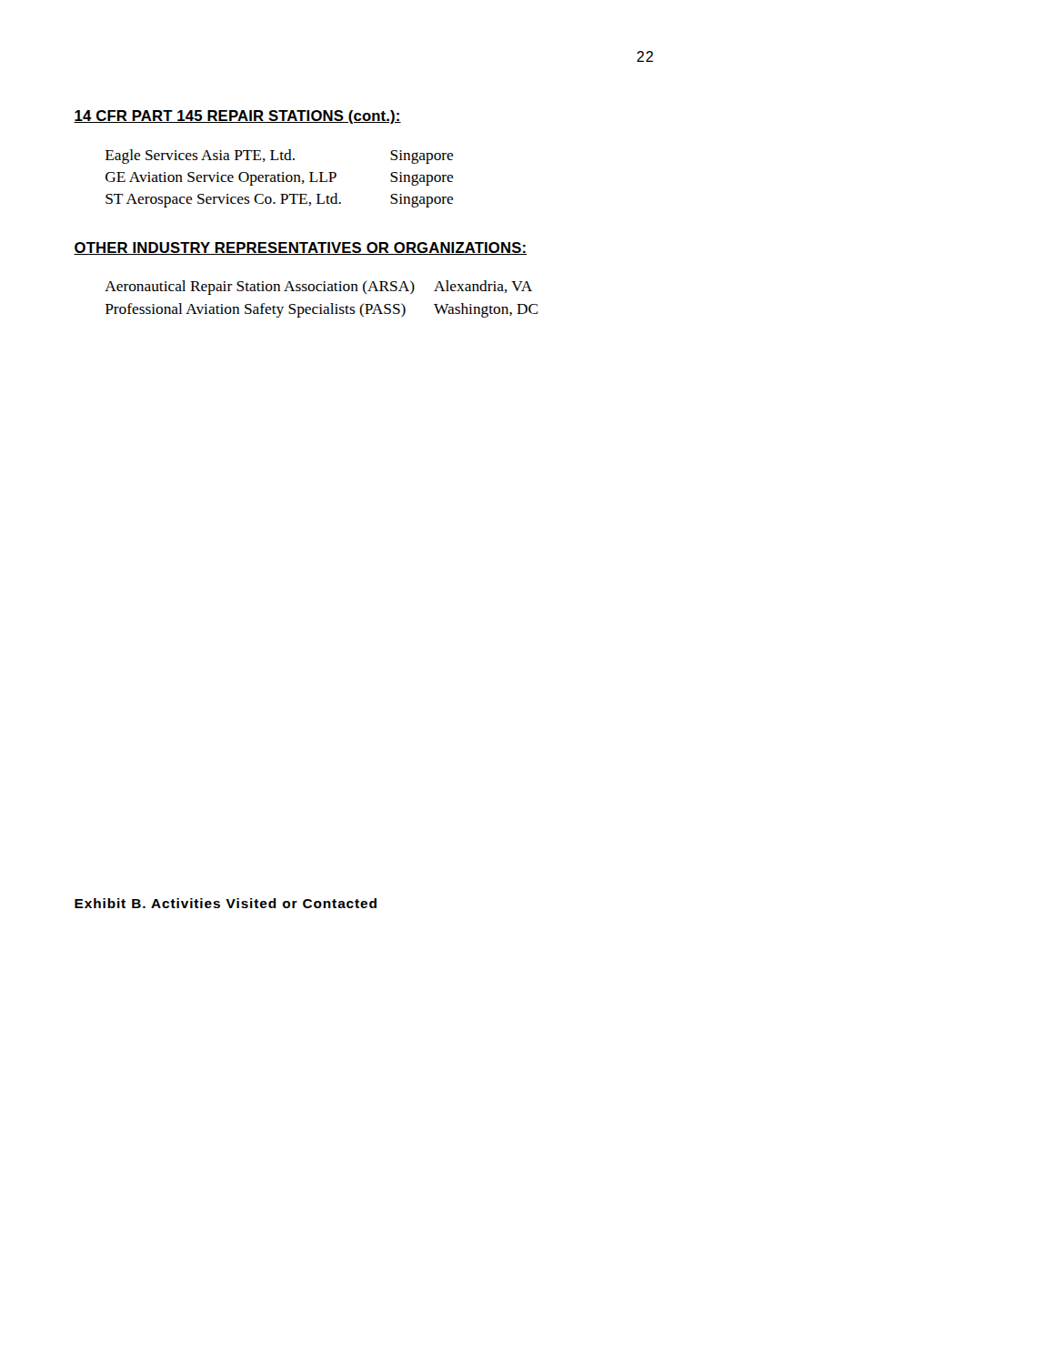22
14 CFR PART 145 REPAIR STATIONS (cont.):
| Eagle Services Asia PTE, Ltd. | Singapore |
| GE Aviation Service Operation, LLP | Singapore |
| ST Aerospace Services Co. PTE, Ltd. | Singapore |
OTHER INDUSTRY REPRESENTATIVES OR ORGANIZATIONS:
| Aeronautical Repair Station Association (ARSA) | Alexandria, VA |
| Professional Aviation Safety Specialists (PASS) | Washington, DC |
Exhibit B. Activities Visited or Contacted